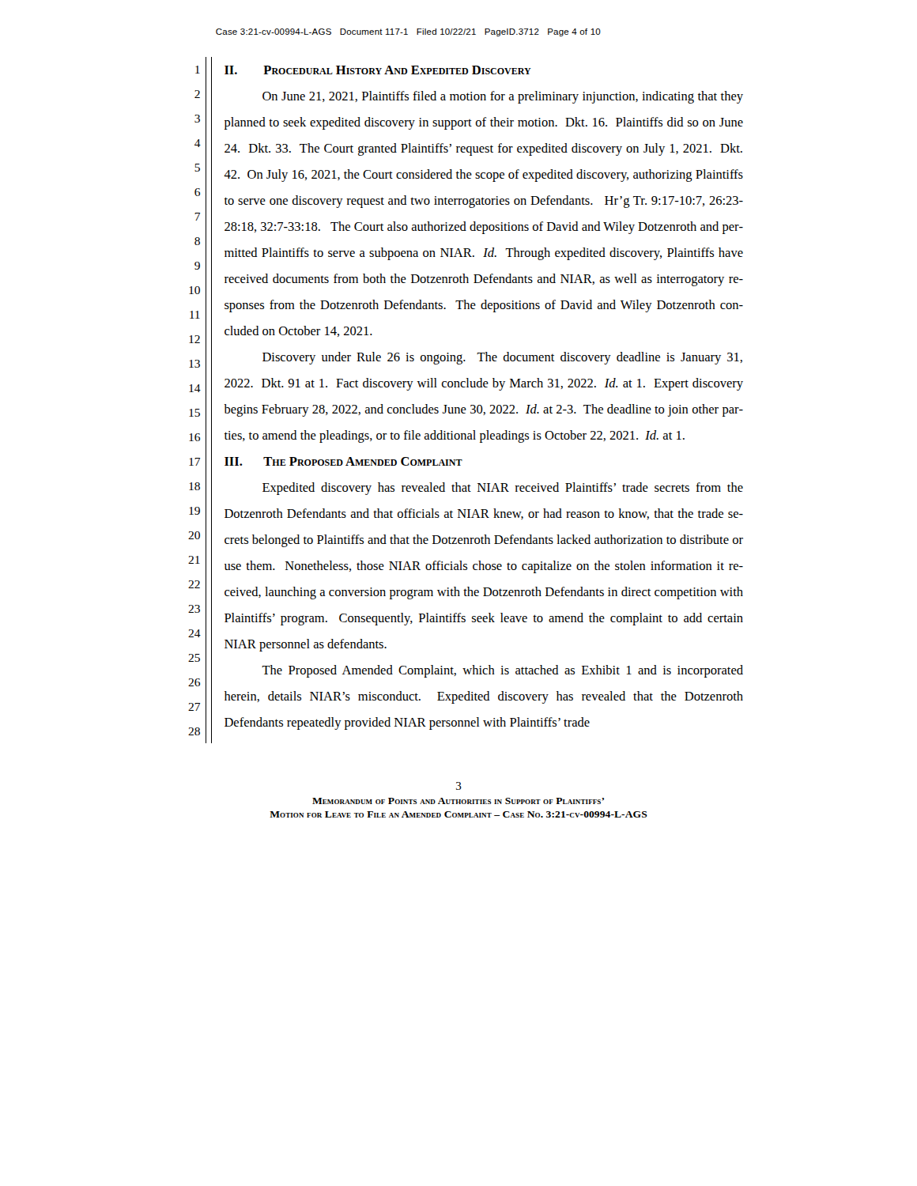Case 3:21-cv-00994-L-AGS Document 117-1 Filed 10/22/21 PageID.3712 Page 4 of 10
1
2
3
4
5
6
7
8
9
10
11
12
13
14
15
16
17
18
19
20
21
22
23
24
25
26
27
28
II. Procedural History And Expedited Discovery
On June 21, 2021, Plaintiffs filed a motion for a preliminary injunction, indicating that they planned to seek expedited discovery in support of their motion. Dkt. 16. Plaintiffs did so on June 24. Dkt. 33. The Court granted Plaintiffs’ request for expedited discovery on July 1, 2021. Dkt. 42. On July 16, 2021, the Court considered the scope of expedited discovery, authorizing Plaintiffs to serve one discovery request and two interrogatories on Defendants. Hr’g Tr. 9:17-10:7, 26:23-28:18, 32:7-33:18. The Court also authorized depositions of David and Wiley Dotzenroth and permitted Plaintiffs to serve a subpoena on NIAR. Id. Through expedited discovery, Plaintiffs have received documents from both the Dotzenroth Defendants and NIAR, as well as interrogatory responses from the Dotzenroth Defendants. The depositions of David and Wiley Dotzenroth concluded on October 14, 2021.
Discovery under Rule 26 is ongoing. The document discovery deadline is January 31, 2022. Dkt. 91 at 1. Fact discovery will conclude by March 31, 2022. Id. at 1. Expert discovery begins February 28, 2022, and concludes June 30, 2022. Id. at 2-3. The deadline to join other parties, to amend the pleadings, or to file additional pleadings is October 22, 2021. Id. at 1.
III. The Proposed Amended Complaint
Expedited discovery has revealed that NIAR received Plaintiffs’ trade secrets from the Dotzenroth Defendants and that officials at NIAR knew, or had reason to know, that the trade secrets belonged to Plaintiffs and that the Dotzenroth Defendants lacked authorization to distribute or use them. Nonetheless, those NIAR officials chose to capitalize on the stolen information it received, launching a conversion program with the Dotzenroth Defendants in direct competition with Plaintiffs’ program. Consequently, Plaintiffs seek leave to amend the complaint to add certain NIAR personnel as defendants.
The Proposed Amended Complaint, which is attached as Exhibit 1 and is incorporated herein, details NIAR’s misconduct. Expedited discovery has revealed that the Dotzenroth Defendants repeatedly provided NIAR personnel with Plaintiffs’ trade
3
Memorandum of Points and Authorities in Support of Plaintiffs’
Motion for Leave to File an Amended Complaint – Case No. 3:21-cv-00994-L-AGS